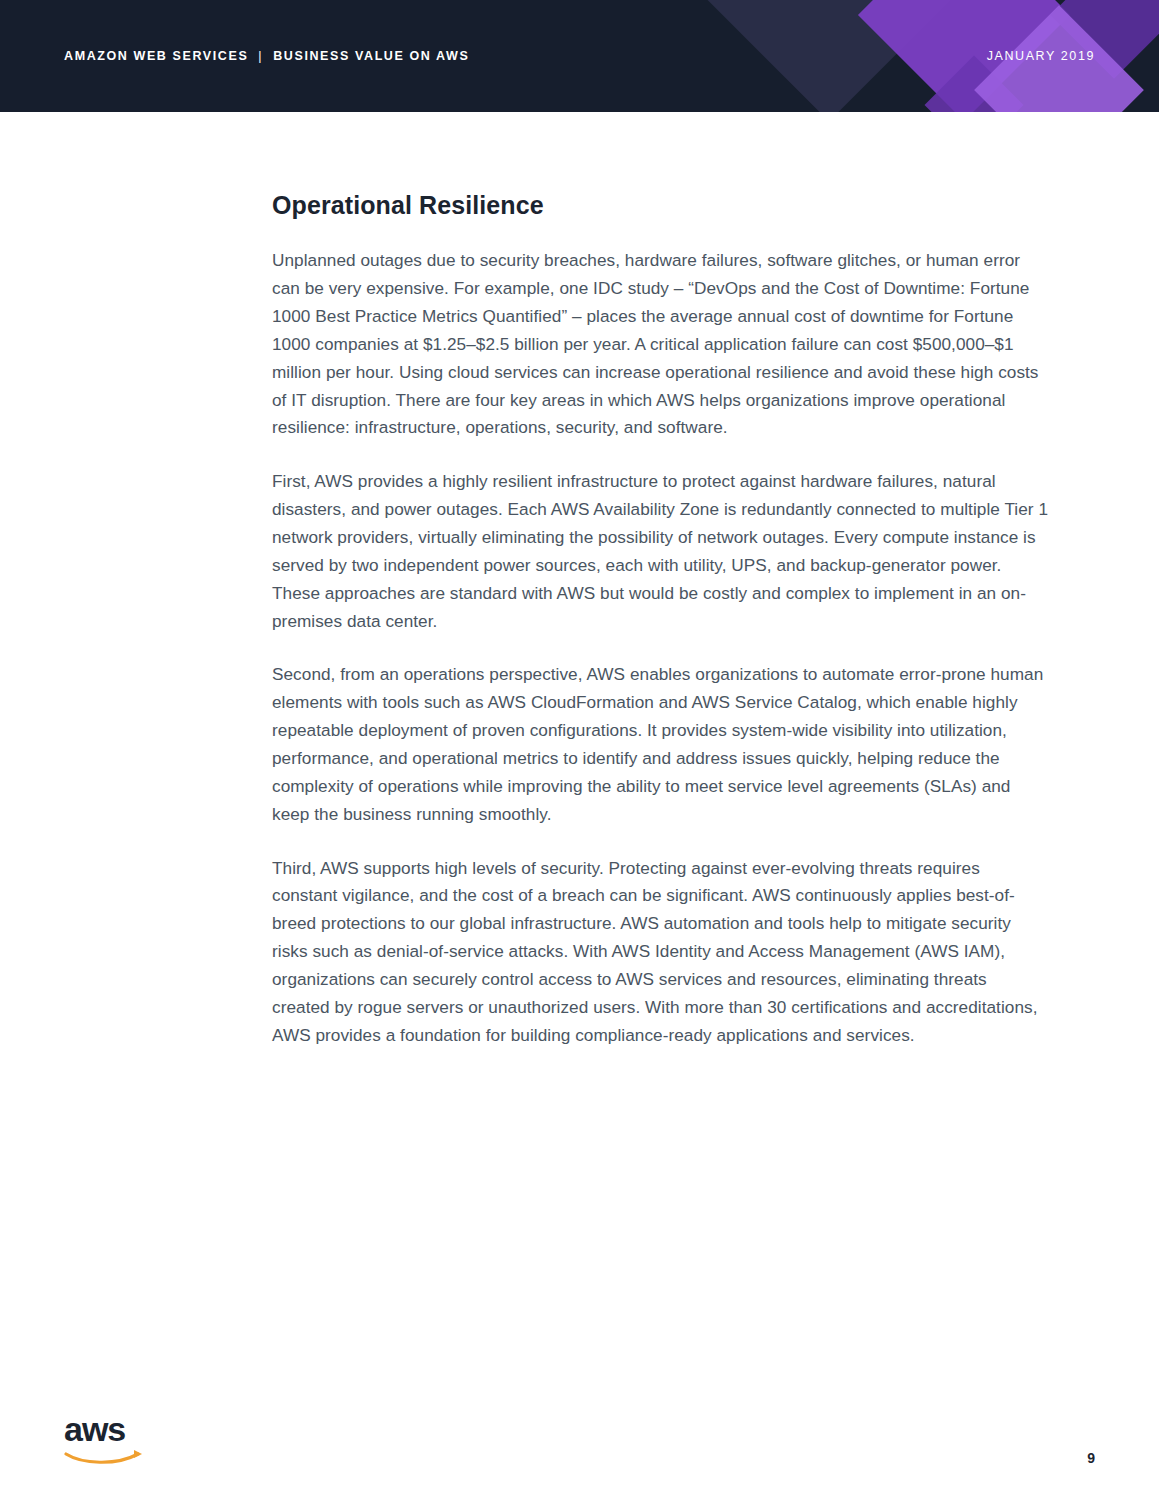Amazon Web Services|Business Value on AWS
January 2019
Operational Resilience
Unplanned outages due to security breaches, hardware failures, software glitches, or human error can be very expensive. For example, one IDC study – “DevOps and the Cost of Downtime: Fortune 1000 Best Practice Metrics Quantified” – places the average annual cost of downtime for Fortune 1000 companies at $1.25–$2.5 billion per year. A critical application failure can cost $500,000–$1 million per hour. Using cloud services can increase operational resilience and avoid these high costs of IT disruption. There are four key areas in which AWS helps organizations improve operational resilience: infrastructure, operations, security, and software.
First, AWS provides a highly resilient infrastructure to protect against hardware failures, natural disasters, and power outages. Each AWS Availability Zone is redundantly connected to multiple Tier 1 network providers, virtually eliminating the possibility of network outages. Every compute instance is served by two independent power sources, each with utility, UPS, and backup-generator power. These approaches are standard with AWS but would be costly and complex to implement in an on-premises data center.
Second, from an operations perspective, AWS enables organizations to automate error-prone human elements with tools such as AWS CloudFormation and AWS Service Catalog, which enable highly repeatable deployment of proven configurations. It provides system-wide visibility into utilization, performance, and operational metrics to identify and address issues quickly, helping reduce the complexity of operations while improving the ability to meet service level agreements (SLAs) and keep the business running smoothly.
Third, AWS supports high levels of security. Protecting against ever-evolving threats requires constant vigilance, and the cost of a breach can be significant. AWS continuously applies best-of-breed protections to our global infrastructure. AWS automation and tools help to mitigate security risks such as denial-of-service attacks. With AWS Identity and Access Management (AWS IAM), organizations can securely control access to AWS services and resources, eliminating threats created by rogue servers or unauthorized users. With more than 30 certifications and accreditations, AWS provides a foundation for building compliance-ready applications and services.
aws
9